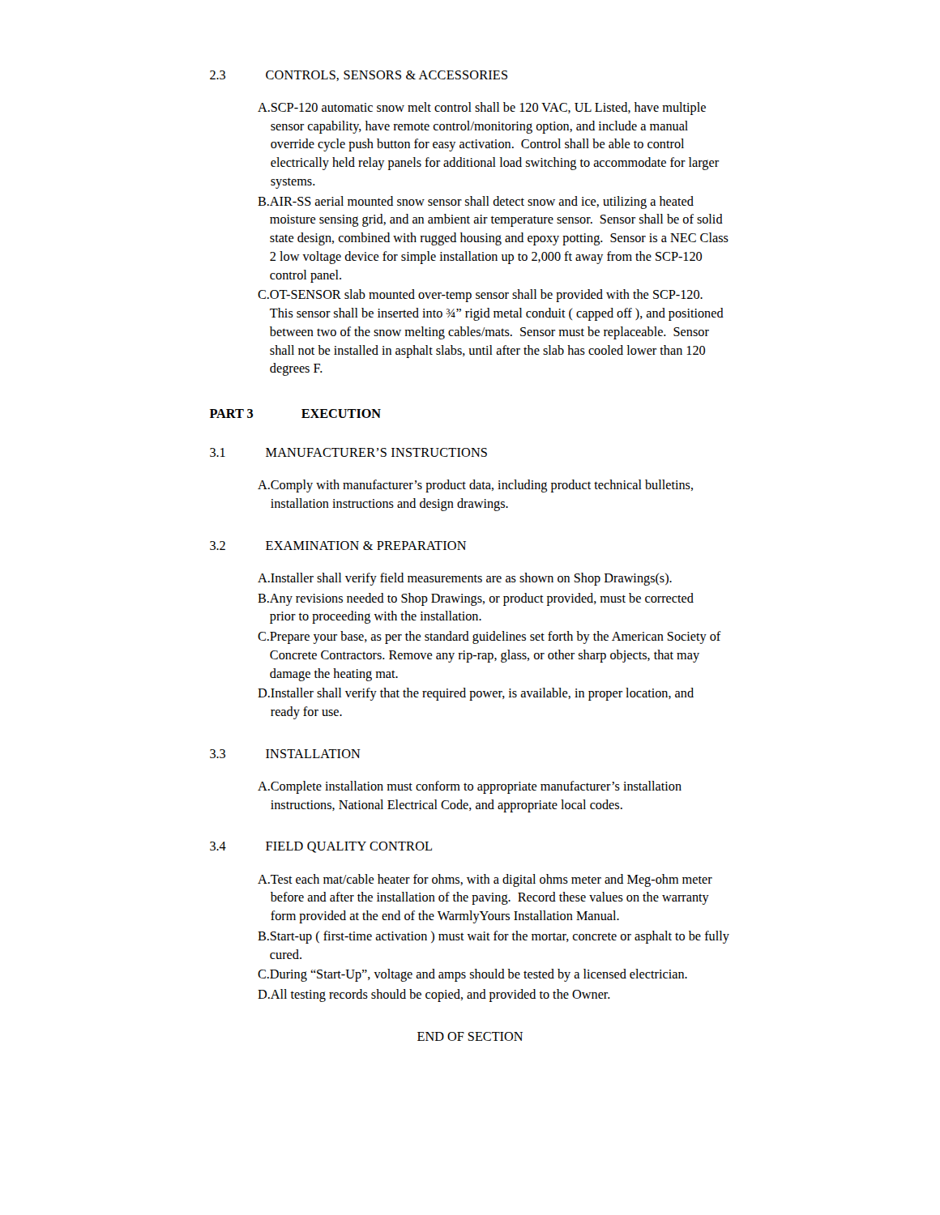2.3
CONTROLS, SENSORS & ACCESSORIES
A.
SCP-120 automatic snow melt control shall be 120 VAC, UL Listed, have multiple sensor capability, have remote control/monitoring option, and include a manual override cycle push button for easy activation. Control shall be able to control electrically held relay panels for additional load switching to accommodate for larger systems.
B.
AIR-SS aerial mounted snow sensor shall detect snow and ice, utilizing a heated moisture sensing grid, and an ambient air temperature sensor. Sensor shall be of solid state design, combined with rugged housing and epoxy potting. Sensor is a NEC Class 2 low voltage device for simple installation up to 2,000 ft away from the SCP-120 control panel.
C.
OT-SENSOR slab mounted over-temp sensor shall be provided with the SCP-120.
This sensor shall be inserted into ¾” rigid metal conduit ( capped off ), and positioned between two of the snow melting cables/mats. Sensor must be replaceable. Sensor shall not be installed in asphalt slabs, until after the slab has cooled lower than 120 degrees F.
PART 3
EXECUTION
3.1
MANUFACTURER’S INSTRUCTIONS
A.
Comply with manufacturer’s product data, including product technical bulletins,
installation instructions and design drawings.
3.2
EXAMINATION & PREPARATION
A.
Installer shall verify field measurements are as shown on Shop Drawings(s).
B.
Any revisions needed to Shop Drawings, or product provided, must be corrected
prior to proceeding with the installation.
C.
Prepare your base, as per the standard guidelines set forth by the American Society of Concrete Contractors. Remove any rip-rap, glass, or other sharp objects, that may damage the heating mat.
D.
Installer shall verify that the required power, is available, in proper location, and
ready for use.
3.3
INSTALLATION
A.
Complete installation must conform to appropriate manufacturer’s installation
instructions, National Electrical Code, and appropriate local codes.
3.4
FIELD QUALITY CONTROL
A.
Test each mat/cable heater for ohms, with a digital ohms meter and Meg-ohm meter before and after the installation of the paving. Record these values on the warranty form provided at the end of the WarmlyYours Installation Manual.
B.
Start-up ( first-time activation ) must wait for the mortar, concrete or asphalt to be fully cured.
C.
During “Start-Up”, voltage and amps should be tested by a licensed electrician.
D.
All testing records should be copied, and provided to the Owner.
END OF SECTION